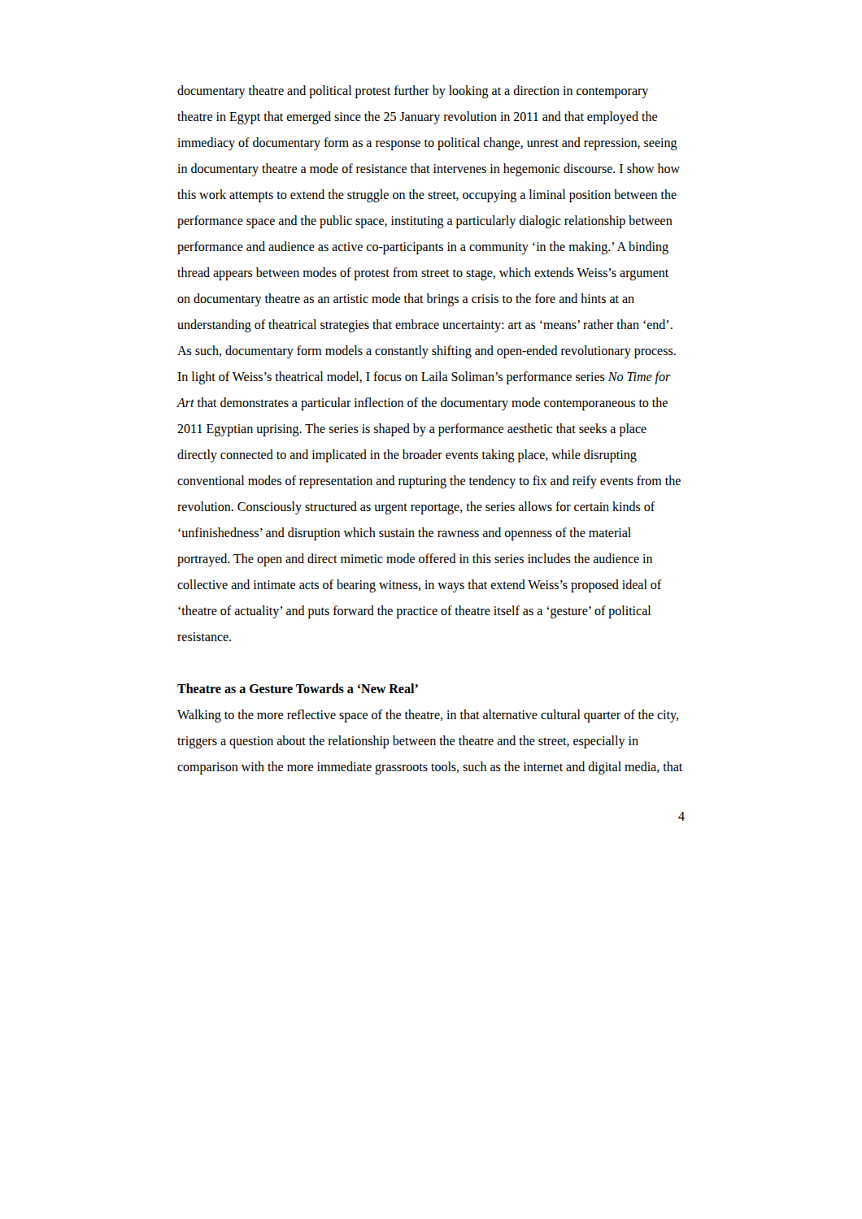documentary theatre and political protest further by looking at a direction in contemporary theatre in Egypt that emerged since the 25 January revolution in 2011 and that employed the immediacy of documentary form as a response to political change, unrest and repression, seeing in documentary theatre a mode of resistance that intervenes in hegemonic discourse. I show how this work attempts to extend the struggle on the street, occupying a liminal position between the performance space and the public space, instituting a particularly dialogic relationship between performance and audience as active co-participants in a community ‘in the making.’ A binding thread appears between modes of protest from street to stage, which extends Weiss’s argument on documentary theatre as an artistic mode that brings a crisis to the fore and hints at an understanding of theatrical strategies that embrace uncertainty: art as ‘means’ rather than ‘end’. As such, documentary form models a constantly shifting and open-ended revolutionary process. In light of Weiss’s theatrical model, I focus on Laila Soliman’s performance series No Time for Art that demonstrates a particular inflection of the documentary mode contemporaneous to the 2011 Egyptian uprising. The series is shaped by a performance aesthetic that seeks a place directly connected to and implicated in the broader events taking place, while disrupting conventional modes of representation and rupturing the tendency to fix and reify events from the revolution. Consciously structured as urgent reportage, the series allows for certain kinds of ‘unfinishedness’ and disruption which sustain the rawness and openness of the material portrayed. The open and direct mimetic mode offered in this series includes the audience in collective and intimate acts of bearing witness, in ways that extend Weiss’s proposed ideal of ‘theatre of actuality’ and puts forward the practice of theatre itself as a ‘gesture’ of political resistance.
Theatre as a Gesture Towards a ‘New Real’
Walking to the more reflective space of the theatre, in that alternative cultural quarter of the city, triggers a question about the relationship between the theatre and the street, especially in comparison with the more immediate grassroots tools, such as the internet and digital media, that
4